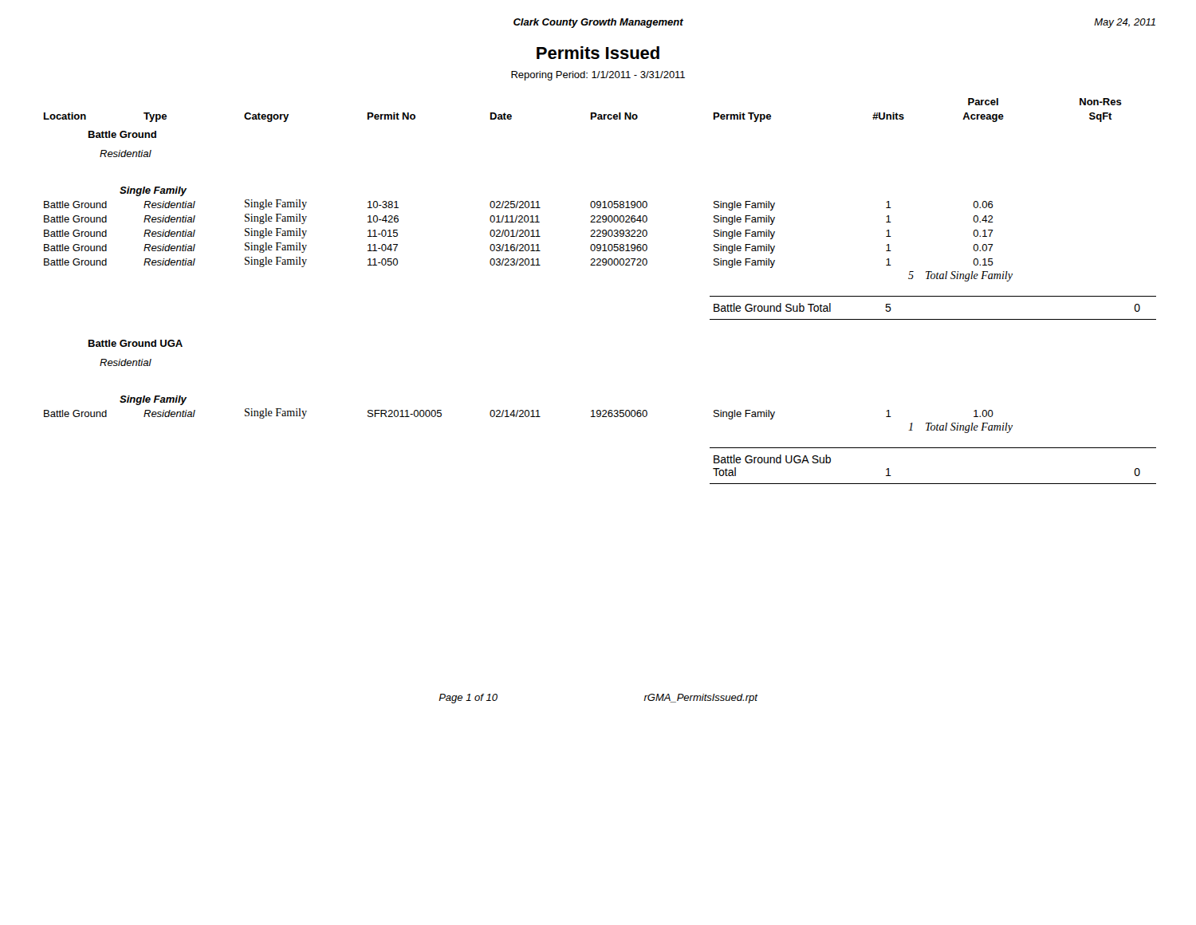Clark County Growth Management
May 24, 2011
Permits Issued
Reporing Period: 1/1/2011 - 3/31/2011
| | | Parcel | Non-Res |
| --- | --- | --- | --- |
| Location | Type | Category | Permit No | Date | Parcel No | Permit Type | #Units | Acreage | SqFt |
| Battle Ground |
| Residential |
| Single Family |
| Battle Ground | Residential | Single Family | 10-381 | 02/25/2011 | 0910581900 | Single Family | 1 | 0.06 | |
| Battle Ground | Residential | Single Family | 10-426 | 01/11/2011 | 2290002640 | Single Family | 1 | 0.42 | |
| Battle Ground | Residential | Single Family | 11-015 | 02/01/2011 | 2290393220 | Single Family | 1 | 0.17 | |
| Battle Ground | Residential | Single Family | 11-047 | 03/16/2011 | 0910581960 | Single Family | 1 | 0.07 | |
| Battle Ground | Residential | Single Family | 11-050 | 03/23/2011 | 2290002720 | Single Family | 1 | 0.15 | |
| | 5 | Total Single Family |
| | Battle Ground Sub Total | 5 | | 0 |
| Battle Ground UGA |
| Residential |
| Single Family |
| Battle Ground | Residential | Single Family | SFR2011-00005 | 02/14/2011 | 1926350060 | Single Family | 1 | 1.00 | |
| | 1 | Total Single Family |
| | Battle Ground UGA Sub Total | 1 | | 0 |
Page 1 of 10 rGMA_PermitsIssued.rpt